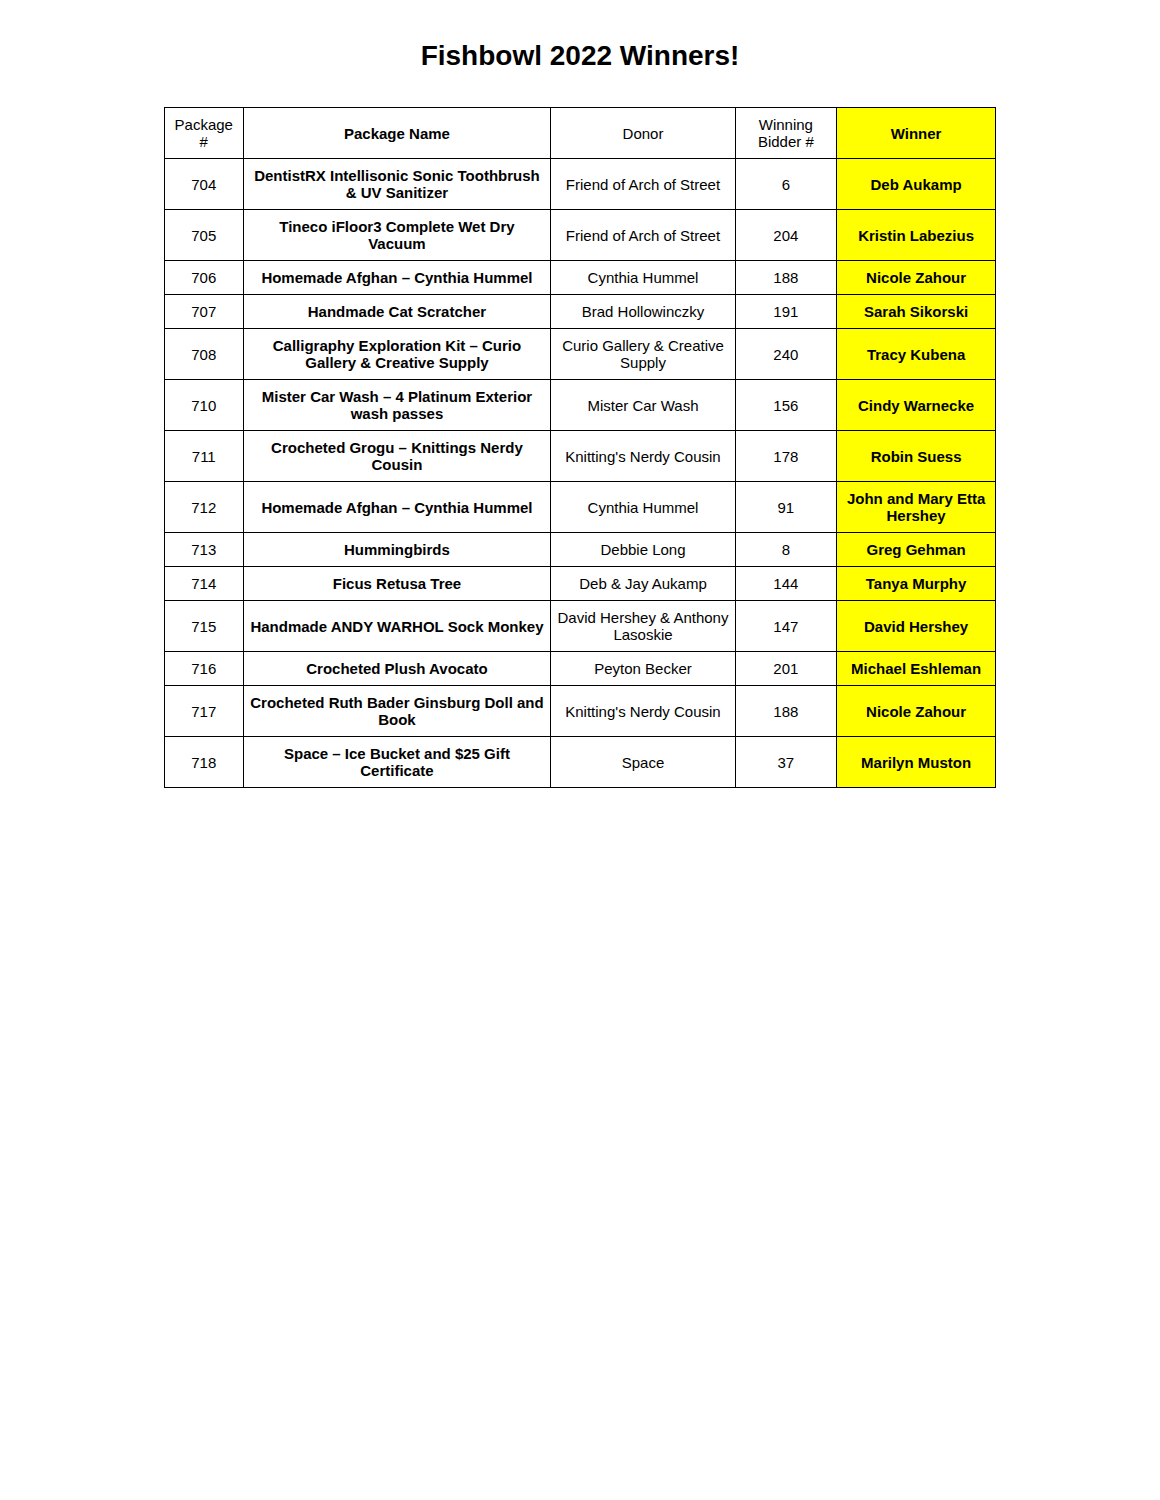Fishbowl 2022 Winners!
| Package # | Package Name | Donor | Winning Bidder # | Winner |
| --- | --- | --- | --- | --- |
| 704 | DentistRX Intellisonic Sonic Toothbrush & UV Sanitizer | Friend of Arch of Street | 6 | Deb Aukamp |
| 705 | Tineco iFloor3 Complete Wet Dry Vacuum | Friend of Arch of Street | 204 | Kristin Labezius |
| 706 | Homemade Afghan – Cynthia Hummel | Cynthia Hummel | 188 | Nicole Zahour |
| 707 | Handmade Cat Scratcher | Brad Hollowinczky | 191 | Sarah Sikorski |
| 708 | Calligraphy Exploration Kit – Curio Gallery & Creative Supply | Curio Gallery & Creative Supply | 240 | Tracy Kubena |
| 710 | Mister Car Wash – 4 Platinum Exterior wash passes | Mister Car Wash | 156 | Cindy Warnecke |
| 711 | Crocheted Grogu – Knittings Nerdy Cousin | Knitting's Nerdy Cousin | 178 | Robin Suess |
| 712 | Homemade Afghan – Cynthia Hummel | Cynthia Hummel | 91 | John and Mary Etta Hershey |
| 713 | Hummingbirds | Debbie Long | 8 | Greg Gehman |
| 714 | Ficus Retusa Tree | Deb & Jay Aukamp | 144 | Tanya Murphy |
| 715 | Handmade ANDY WARHOL Sock Monkey | David Hershey & Anthony Lasoskie | 147 | David Hershey |
| 716 | Crocheted Plush Avocato | Peyton Becker | 201 | Michael Eshleman |
| 717 | Crocheted Ruth Bader Ginsburg Doll and Book | Knitting's Nerdy Cousin | 188 | Nicole Zahour |
| 718 | Space – Ice Bucket and $25 Gift Certificate | Space | 37 | Marilyn Muston |